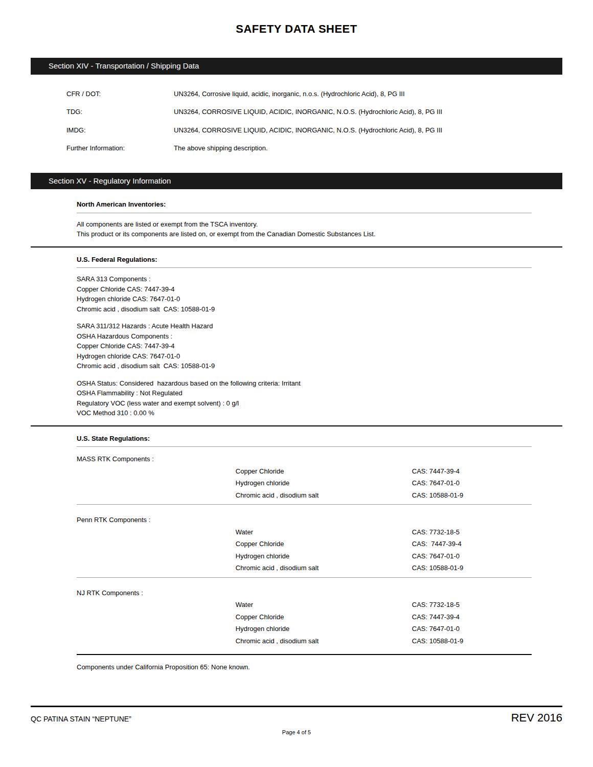SAFETY DATA SHEET
Section XIV - Transportation / Shipping Data
| CFR / DOT: | UN3264, Corrosive liquid, acidic, inorganic, n.o.s. (Hydrochloric Acid), 8, PG III |
| TDG: | UN3264, CORROSIVE LIQUID, ACIDIC, INORGANIC, N.O.S. (Hydrochloric Acid), 8, PG III |
| IMDG: | UN3264, CORROSIVE LIQUID, ACIDIC, INORGANIC, N.O.S. (Hydrochloric Acid), 8, PG III |
| Further Information: | The above shipping description. |
Section XV - Regulatory Information
North American Inventories:
All components are listed or exempt from the TSCA inventory.
This product or its components are listed on, or exempt from the Canadian Domestic Substances List.
U.S. Federal Regulations:
SARA 313 Components :
Copper Chloride CAS: 7447-39-4
Hydrogen chloride CAS: 7647-01-0
Chromic acid , disodium salt CAS: 10588-01-9
SARA 311/312 Hazards : Acute Health Hazard
OSHA Hazardous Components :
Copper Chloride CAS: 7447-39-4
Hydrogen chloride CAS: 7647-01-0
Chromic acid , disodium salt CAS: 10588-01-9
OSHA Status: Considered hazardous based on the following criteria: Irritant
OSHA Flammability : Not Regulated
Regulatory VOC (less water and exempt solvent) : 0 g/l
VOC Method 310 : 0.00 %
U.S. State Regulations:
| MASS RTK Components : | | |
| | Copper Chloride | CAS: 7447-39-4 |
| | Hydrogen chloride | CAS: 7647-01-0 |
| | Chromic acid , disodium salt | CAS: 10588-01-9 |
| Penn RTK Components : | | |
| | Water | CAS: 7732-18-5 |
| | Copper Chloride | CAS: 7447-39-4 |
| | Hydrogen chloride | CAS: 7647-01-0 |
| | Chromic acid , disodium salt | CAS: 10588-01-9 |
| NJ RTK Components : | | |
| | Water | CAS: 7732-18-5 |
| | Copper Chloride | CAS: 7447-39-4 |
| | Hydrogen chloride | CAS: 7647-01-0 |
| | Chromic acid , disodium salt | CAS: 10588-01-9 |
Components under California Proposition 65: None known.
.
QC PATINA STAIN “NEPTUNE” REV 2016
Page 4 of 5